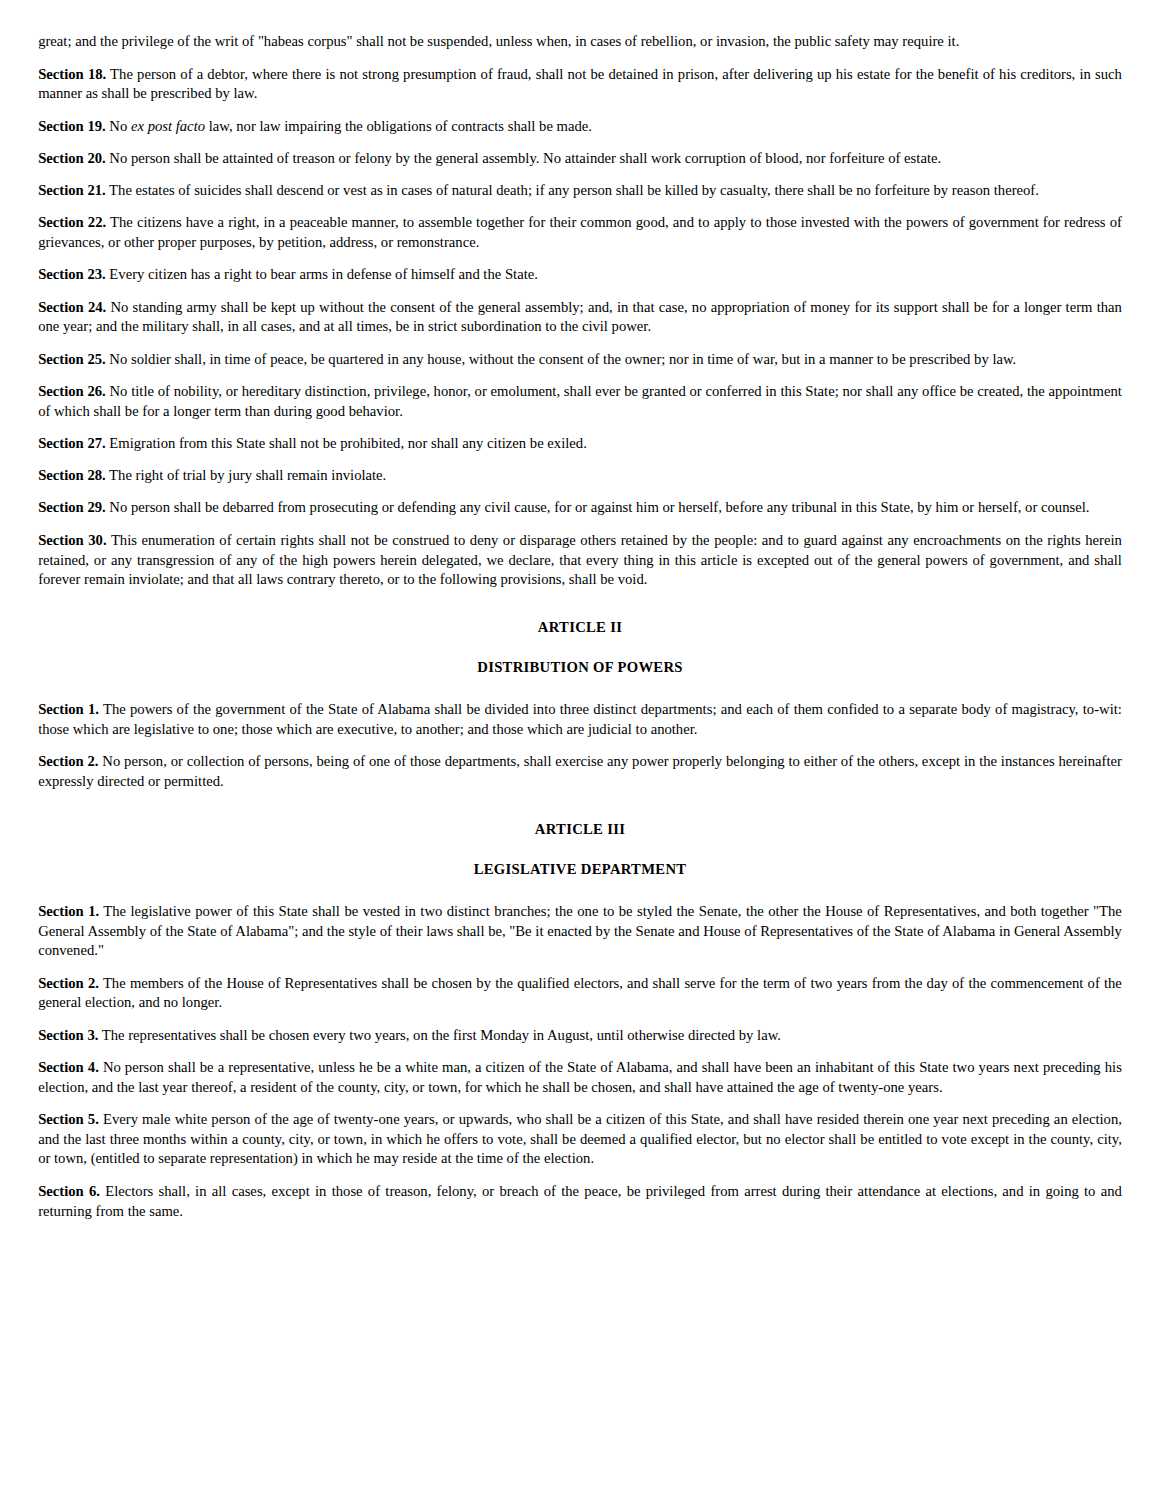great; and the privilege of the writ of "habeas corpus" shall not be suspended, unless when, in cases of rebellion, or invasion, the public safety may require it.
Section 18. The person of a debtor, where there is not strong presumption of fraud, shall not be detained in prison, after delivering up his estate for the benefit of his creditors, in such manner as shall be prescribed by law.
Section 19. No ex post facto law, nor law impairing the obligations of contracts shall be made.
Section 20. No person shall be attainted of treason or felony by the general assembly. No attainder shall work corruption of blood, nor forfeiture of estate.
Section 21. The estates of suicides shall descend or vest as in cases of natural death; if any person shall be killed by casualty, there shall be no forfeiture by reason thereof.
Section 22. The citizens have a right, in a peaceable manner, to assemble together for their common good, and to apply to those invested with the powers of government for redress of grievances, or other proper purposes, by petition, address, or remonstrance.
Section 23. Every citizen has a right to bear arms in defense of himself and the State.
Section 24. No standing army shall be kept up without the consent of the general assembly; and, in that case, no appropriation of money for its support shall be for a longer term than one year; and the military shall, in all cases, and at all times, be in strict subordination to the civil power.
Section 25. No soldier shall, in time of peace, be quartered in any house, without the consent of the owner; nor in time of war, but in a manner to be prescribed by law.
Section 26. No title of nobility, or hereditary distinction, privilege, honor, or emolument, shall ever be granted or conferred in this State; nor shall any office be created, the appointment of which shall be for a longer term than during good behavior.
Section 27. Emigration from this State shall not be prohibited, nor shall any citizen be exiled.
Section 28. The right of trial by jury shall remain inviolate.
Section 29. No person shall be debarred from prosecuting or defending any civil cause, for or against him or herself, before any tribunal in this State, by him or herself, or counsel.
Section 30. This enumeration of certain rights shall not be construed to deny or disparage others retained by the people: and to guard against any encroachments on the rights herein retained, or any transgression of any of the high powers herein delegated, we declare, that every thing in this article is excepted out of the general powers of government, and shall forever remain inviolate; and that all laws contrary thereto, or to the following provisions, shall be void.
ARTICLE II
DISTRIBUTION OF POWERS
Section 1. The powers of the government of the State of Alabama shall be divided into three distinct departments; and each of them confided to a separate body of magistracy, to-wit: those which are legislative to one; those which are executive, to another; and those which are judicial to another.
Section 2. No person, or collection of persons, being of one of those departments, shall exercise any power properly belonging to either of the others, except in the instances hereinafter expressly directed or permitted.
ARTICLE III
LEGISLATIVE DEPARTMENT
Section 1. The legislative power of this State shall be vested in two distinct branches; the one to be styled the Senate, the other the House of Representatives, and both together "The General Assembly of the State of Alabama"; and the style of their laws shall be, "Be it enacted by the Senate and House of Representatives of the State of Alabama in General Assembly convened."
Section 2. The members of the House of Representatives shall be chosen by the qualified electors, and shall serve for the term of two years from the day of the commencement of the general election, and no longer.
Section 3. The representatives shall be chosen every two years, on the first Monday in August, until otherwise directed by law.
Section 4. No person shall be a representative, unless he be a white man, a citizen of the State of Alabama, and shall have been an inhabitant of this State two years next preceding his election, and the last year thereof, a resident of the county, city, or town, for which he shall be chosen, and shall have attained the age of twenty-one years.
Section 5. Every male white person of the age of twenty-one years, or upwards, who shall be a citizen of this State, and shall have resided therein one year next preceding an election, and the last three months within a county, city, or town, in which he offers to vote, shall be deemed a qualified elector, but no elector shall be entitled to vote except in the county, city, or town, (entitled to separate representation) in which he may reside at the time of the election.
Section 6. Electors shall, in all cases, except in those of treason, felony, or breach of the peace, be privileged from arrest during their attendance at elections, and in going to and returning from the same.